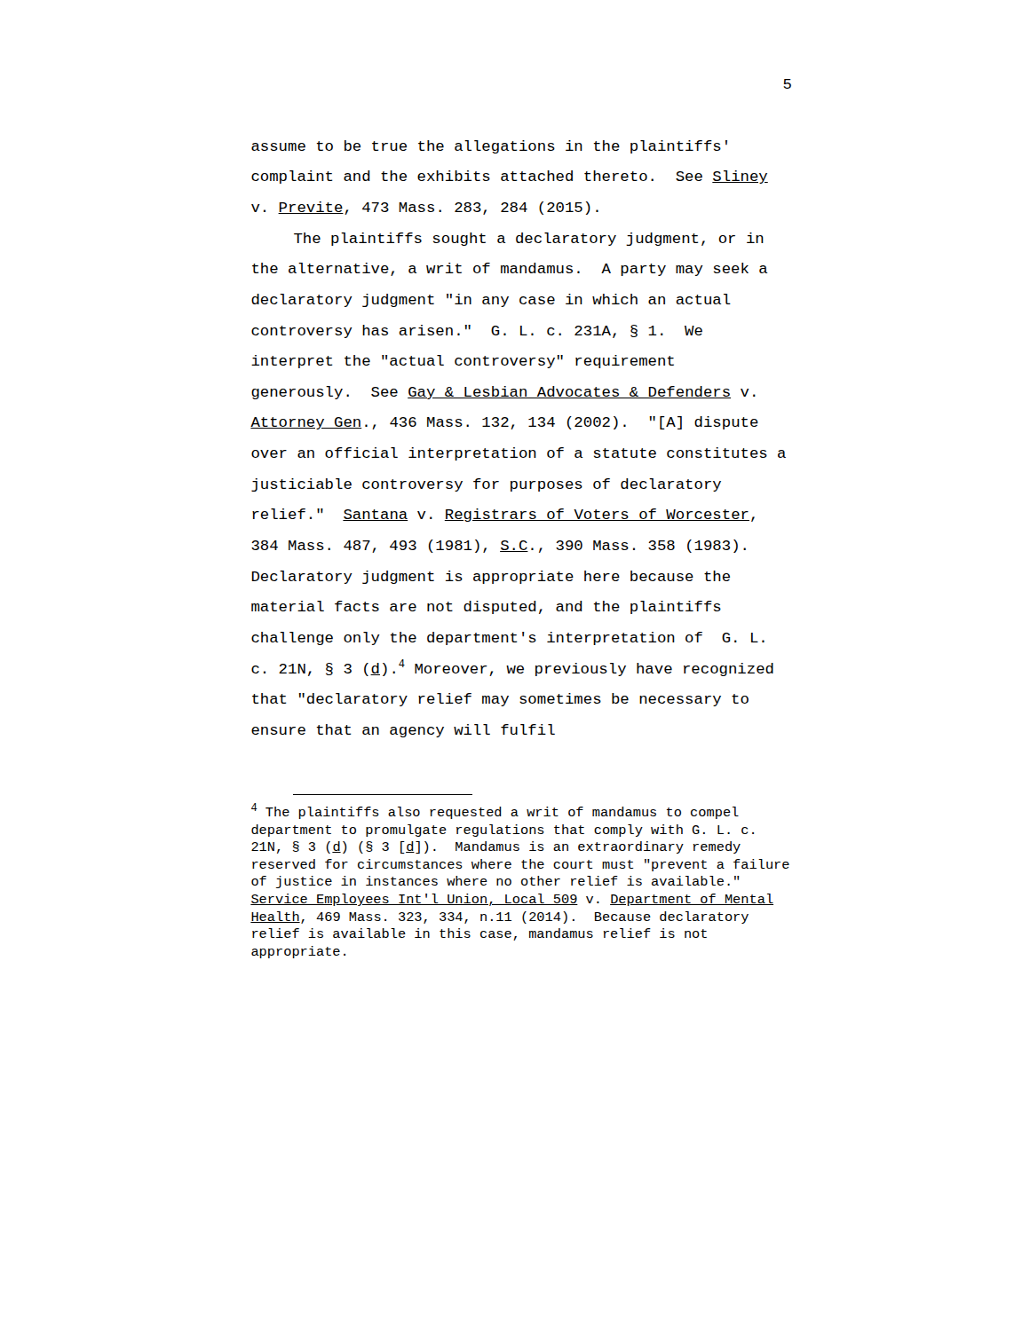5
assume to be true the allegations in the plaintiffs' complaint and the exhibits attached thereto. See Sliney v. Previte, 473 Mass. 283, 284 (2015).
The plaintiffs sought a declaratory judgment, or in the alternative, a writ of mandamus. A party may seek a declaratory judgment "in any case in which an actual controversy has arisen." G. L. c. 231A, § 1. We interpret the "actual controversy" requirement generously. See Gay & Lesbian Advocates & Defenders v. Attorney Gen., 436 Mass. 132, 134 (2002). "[A] dispute over an official interpretation of a statute constitutes a justiciable controversy for purposes of declaratory relief." Santana v. Registrars of Voters of Worcester, 384 Mass. 487, 493 (1981), S.C., 390 Mass. 358 (1983). Declaratory judgment is appropriate here because the material facts are not disputed, and the plaintiffs challenge only the department's interpretation of G. L. c. 21N, § 3 (d).4 Moreover, we previously have recognized that "declaratory relief may sometimes be necessary to ensure that an agency will fulfil
4 The plaintiffs also requested a writ of mandamus to compel department to promulgate regulations that comply with G. L. c. 21N, § 3 (d) (§ 3 [d]). Mandamus is an extraordinary remedy reserved for circumstances where the court must "prevent a failure of justice in instances where no other relief is available." Service Employees Int'l Union, Local 509 v. Department of Mental Health, 469 Mass. 323, 334, n.11 (2014). Because declaratory relief is available in this case, mandamus relief is not appropriate.